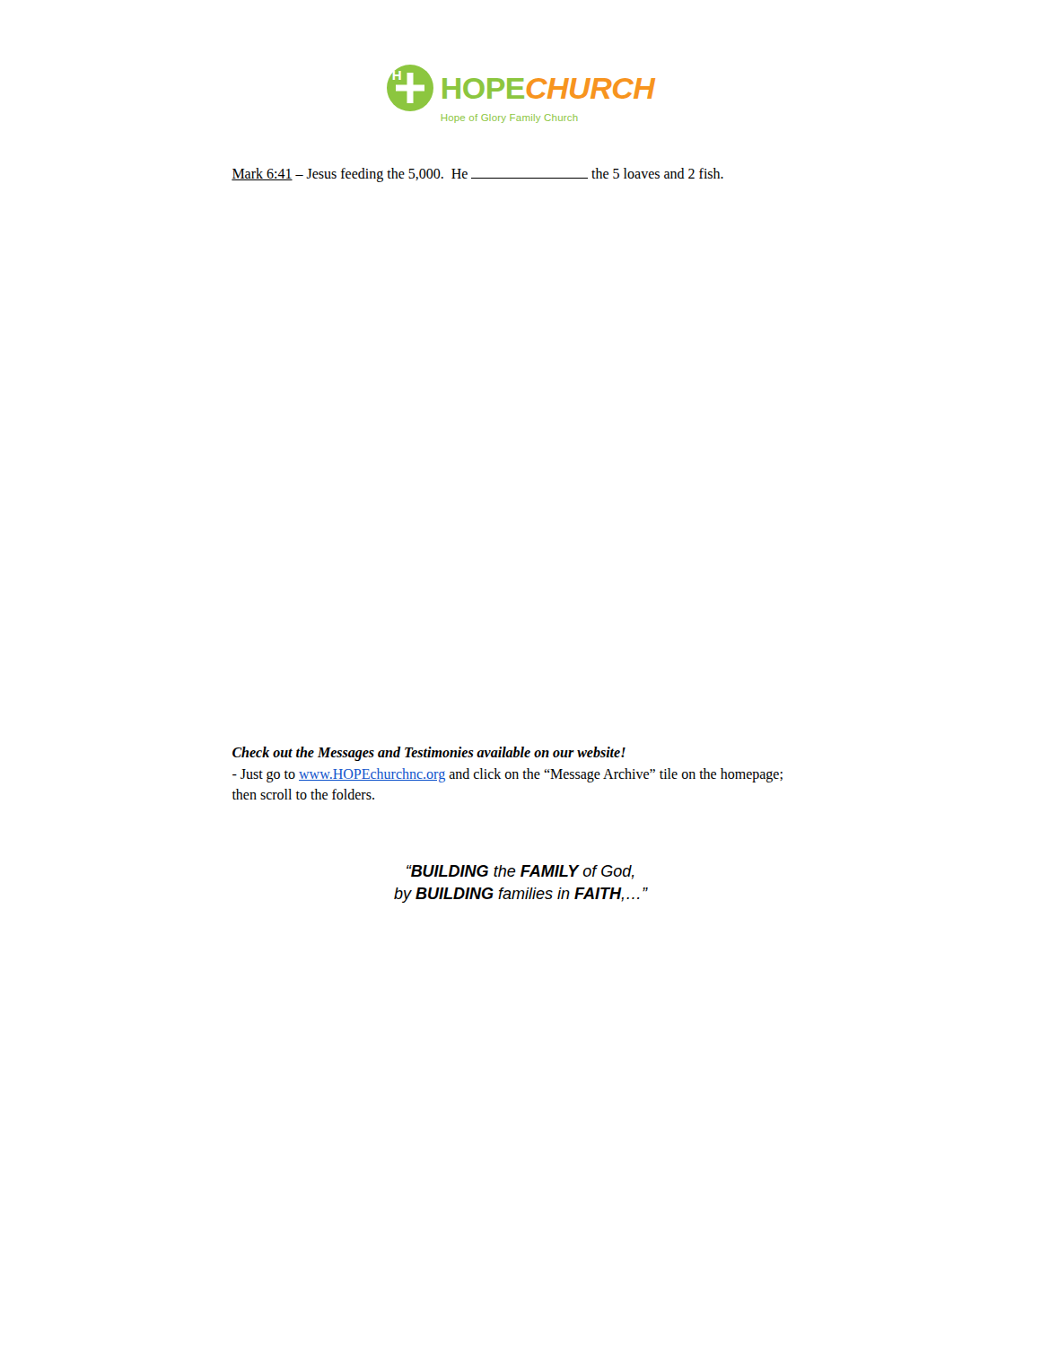H
HOPE CHURCH
Hope of Glory Family Church
Mark 6:41 – Jesus feeding the 5,000. He the 5 loaves and 2 fish.
Check out the Messages and Testimonies available on our website!
- Just go to www.HOPEchurchnc.org and click on the “Message Archive” tile on the homepage; then scroll to the folders.
“BUILDING the FAMILY of God,
by BUILDING families in FAITH,…”